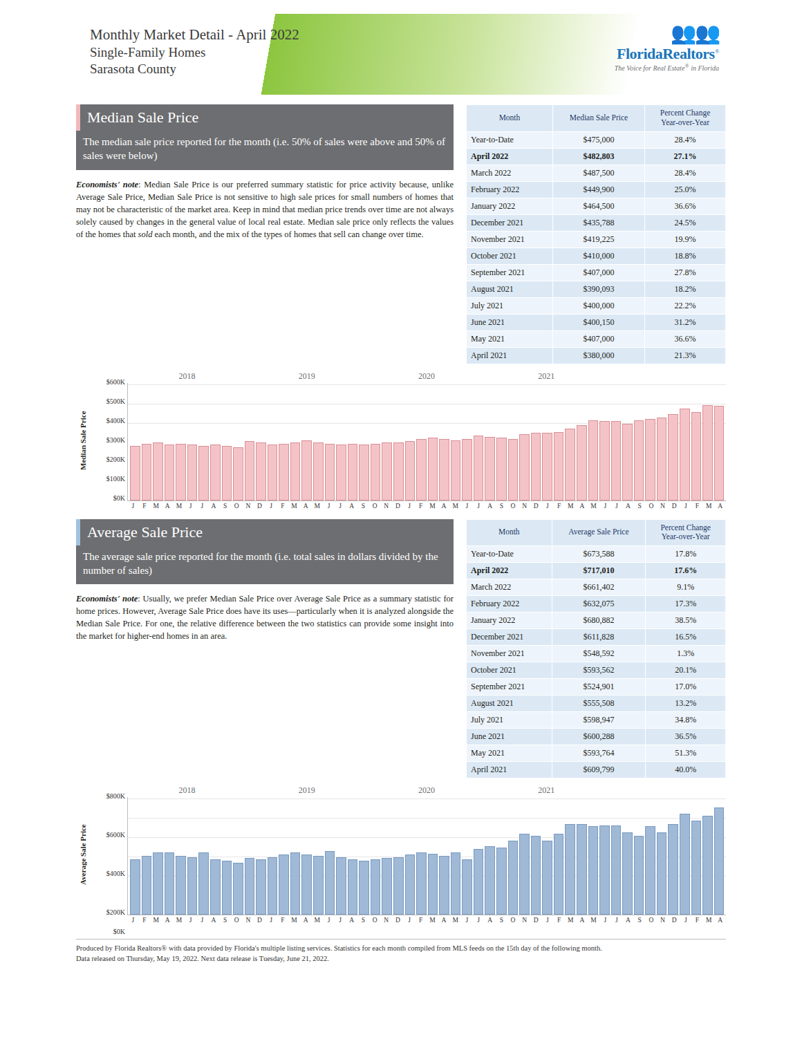Monthly Market Detail - April 2022
Single-Family Homes
Sarasota County
👥👥
FloridaRealtors®
The Voice for Real Estate® in Florida
Median Sale Price
The median sale price reported for the month (i.e. 50% of sales were above and 50% of sales were below)
Economists' note: Median Sale Price is our preferred summary statistic for price activity because, unlike Average Sale Price, Median Sale Price is not sensitive to high sale prices for small numbers of homes that may not be characteristic of the market area. Keep in mind that median price trends over time are not always solely caused by changes in the general value of local real estate. Median sale price only reflects the values of the homes that sold each month, and the mix of the types of homes that sell can change over time.
| Month | Median Sale Price | Percent Change Year-over-Year |
| --- | --- | --- |
| Year-to-Date | $475,000 | 28.4% |
| April 2022 | $482,803 | 27.1% |
| March 2022 | $487,500 | 28.4% |
| February 2022 | $449,900 | 25.0% |
| January 2022 | $464,500 | 36.6% |
| December 2021 | $435,788 | 24.5% |
| November 2021 | $419,225 | 19.9% |
| October 2021 | $410,000 | 18.8% |
| September 2021 | $407,000 | 27.8% |
| August 2021 | $390,093 | 18.2% |
| July 2021 | $400,000 | 22.2% |
| June 2021 | $400,150 | 31.2% |
| May 2021 | $407,000 | 36.6% |
| April 2021 | $380,000 | 21.3% |
Median Sale Price
2018201920202021
$600K
$500K
$400K
$300K
$200K
$100K
$0K
JFMAMJJASOND JFMAMJJASOND JFMAMJJASOND JFMAMJJASOND JFMA
Average Sale Price
The average sale price reported for the month (i.e. total sales in dollars divided by the number of sales)
Economists' note: Usually, we prefer Median Sale Price over Average Sale Price as a summary statistic for home prices. However, Average Sale Price does have its uses—particularly when it is analyzed alongside the Median Sale Price. For one, the relative difference between the two statistics can provide some insight into the market for higher-end homes in an area.
| Month | Average Sale Price | Percent Change Year-over-Year |
| --- | --- | --- |
| Year-to-Date | $673,588 | 17.8% |
| April 2022 | $717,010 | 17.6% |
| March 2022 | $661,402 | 9.1% |
| February 2022 | $632,075 | 17.3% |
| January 2022 | $680,882 | 38.5% |
| December 2021 | $611,828 | 16.5% |
| November 2021 | $548,592 | 1.3% |
| October 2021 | $593,562 | 20.1% |
| September 2021 | $524,901 | 17.0% |
| August 2021 | $555,508 | 13.2% |
| July 2021 | $598,947 | 34.8% |
| June 2021 | $600,288 | 36.5% |
| May 2021 | $593,764 | 51.3% |
| April 2021 | $609,799 | 40.0% |
Average Sale Price
2018201920202021
$800K
$600K
$400K
$200K
$0K
JFMAMJJASOND JFMAMJJASOND JFMAMJJASOND JFMAMJJASOND JFMA
Produced by Florida Realtors® with data provided by Florida's multiple listing services. Statistics for each month compiled from MLS feeds on the 15th day of the following month.
Data released on Thursday, May 19, 2022. Next data release is Tuesday, June 21, 2022.